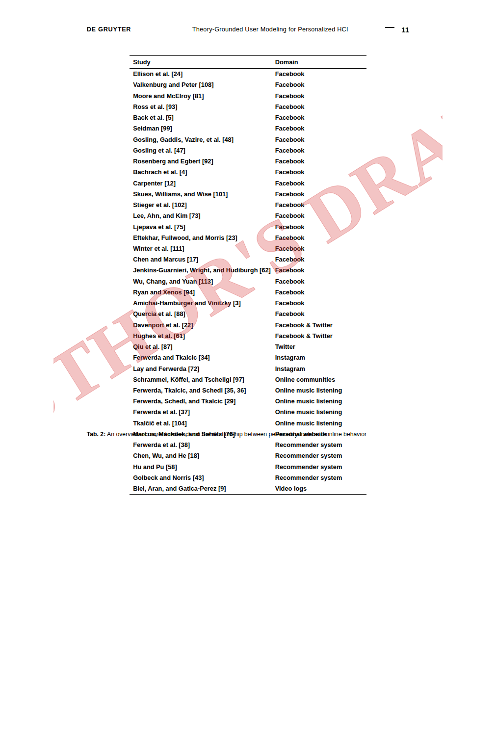DE GRUYTER
Theory-Grounded User Modeling for Personalized HCI
11
| Study | Domain |
| --- | --- |
| Ellison et al. [24] | Facebook |
| Valkenburg and Peter [108] | Facebook |
| Moore and McElroy [81] | Facebook |
| Ross et al. [93] | Facebook |
| Back et al. [5] | Facebook |
| Seidman [99] | Facebook |
| Gosling, Gaddis, Vazire, et al. [48] | Facebook |
| Gosling et al. [47] | Facebook |
| Rosenberg and Egbert [92] | Facebook |
| Bachrach et al. [4] | Facebook |
| Carpenter [12] | Facebook |
| Skues, Williams, and Wise [101] | Facebook |
| Stieger et al. [102] | Facebook |
| Lee, Ahn, and Kim [73] | Facebook |
| Ljepava et al. [75] | Facebook |
| Eftekhar, Fullwood, and Morris [23] | Facebook |
| Winter et al. [111] | Facebook |
| Chen and Marcus [17] | Facebook |
| Jenkins-Guarnieri, Wright, and Hudiburgh [62] | Facebook |
| Wu, Chang, and Yuan [113] | Facebook |
| Ryan and Xenos [94] | Facebook |
| Amichai-Hamburger and Vinitzky [3] | Facebook |
| Quercia et al. [88] | Facebook |
| Davenport et al. [22] | Facebook & Twitter |
| Hughes et al. [61] | Facebook & Twitter |
| Qiu et al. [87] | Twitter |
| Ferwerda and Tkalcic [34] | Instagram |
| Lay and Ferwerda [72] | Instagram |
| Schrammel, Köffel, and Tscheligi [97] | Online communities |
| Ferwerda, Tkalcic, and Schedl [35, 36] | Online music listening |
| Ferwerda, Schedl, and Tkalcic [29] | Online music listening |
| Ferwerda et al. [37] | Online music listening |
| Tkalčič et al. [104] | Online music listening |
| Marcus, Machilek, and Schütz [76] | Personal website |
| Ferwerda et al. [38] | Recommender system |
| Chen, Wu, and He [18] | Recommender system |
| Hu and Pu [58] | Recommender system |
| Golbeck and Norris [43] | Recommender system |
| Biel, Aran, and Gatica-Perez [9] | Video logs |
Tab. 2: An overview of current research on the relationship between personality traits and online behavior
AUTHOR'S DRAFT